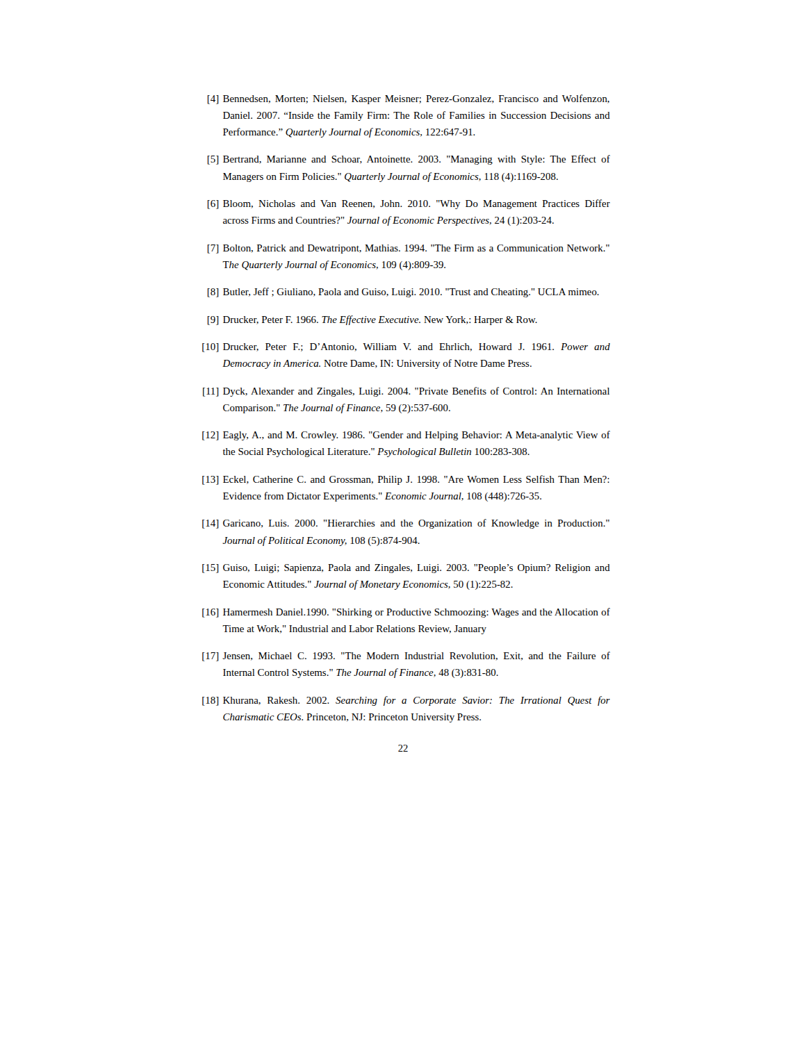[4] Bennedsen, Morten; Nielsen, Kasper Meisner; Perez-Gonzalez, Francisco and Wolfenzon, Daniel. 2007. “Inside the Family Firm: The Role of Families in Succession Decisions and Performance.” Quarterly Journal of Economics, 122:647-91.
[5] Bertrand, Marianne and Schoar, Antoinette. 2003. "Managing with Style: The Effect of Managers on Firm Policies." Quarterly Journal of Economics, 118 (4):1169-208.
[6] Bloom, Nicholas and Van Reenen, John. 2010. "Why Do Management Practices Differ across Firms and Countries?" Journal of Economic Perspectives, 24 (1):203-24.
[7] Bolton, Patrick and Dewatripont, Mathias. 1994. "The Firm as a Communication Network." The Quarterly Journal of Economics, 109 (4):809-39.
[8] Butler, Jeff ; Giuliano, Paola and Guiso, Luigi. 2010. "Trust and Cheating." UCLA mimeo.
[9] Drucker, Peter F. 1966. The Effective Executive. New York,: Harper & Row.
[10] Drucker, Peter F.; D’Antonio, William V. and Ehrlich, Howard J. 1961. Power and Democracy in America. Notre Dame, IN: University of Notre Dame Press.
[11] Dyck, Alexander and Zingales, Luigi. 2004. "Private Benefits of Control: An International Comparison." The Journal of Finance, 59 (2):537-600.
[12] Eagly, A., and M. Crowley. 1986. "Gender and Helping Behavior: A Meta-analytic View of the Social Psychological Literature." Psychological Bulletin 100:283-308.
[13] Eckel, Catherine C. and Grossman, Philip J. 1998. "Are Women Less Selfish Than Men?: Evidence from Dictator Experiments." Economic Journal, 108 (448):726-35.
[14] Garicano, Luis. 2000. "Hierarchies and the Organization of Knowledge in Production." Journal of Political Economy, 108 (5):874-904.
[15] Guiso, Luigi; Sapienza, Paola and Zingales, Luigi. 2003. "People’s Opium? Religion and Economic Attitudes." Journal of Monetary Economics, 50 (1):225-82.
[16] Hamermesh Daniel.1990. "Shirking or Productive Schmoozing: Wages and the Allocation of Time at Work," Industrial and Labor Relations Review, January
[17] Jensen, Michael C. 1993. "The Modern Industrial Revolution, Exit, and the Failure of Internal Control Systems." The Journal of Finance, 48 (3):831-80.
[18] Khurana, Rakesh. 2002. Searching for a Corporate Savior: The Irrational Quest for Charismatic CEOs. Princeton, NJ: Princeton University Press.
22